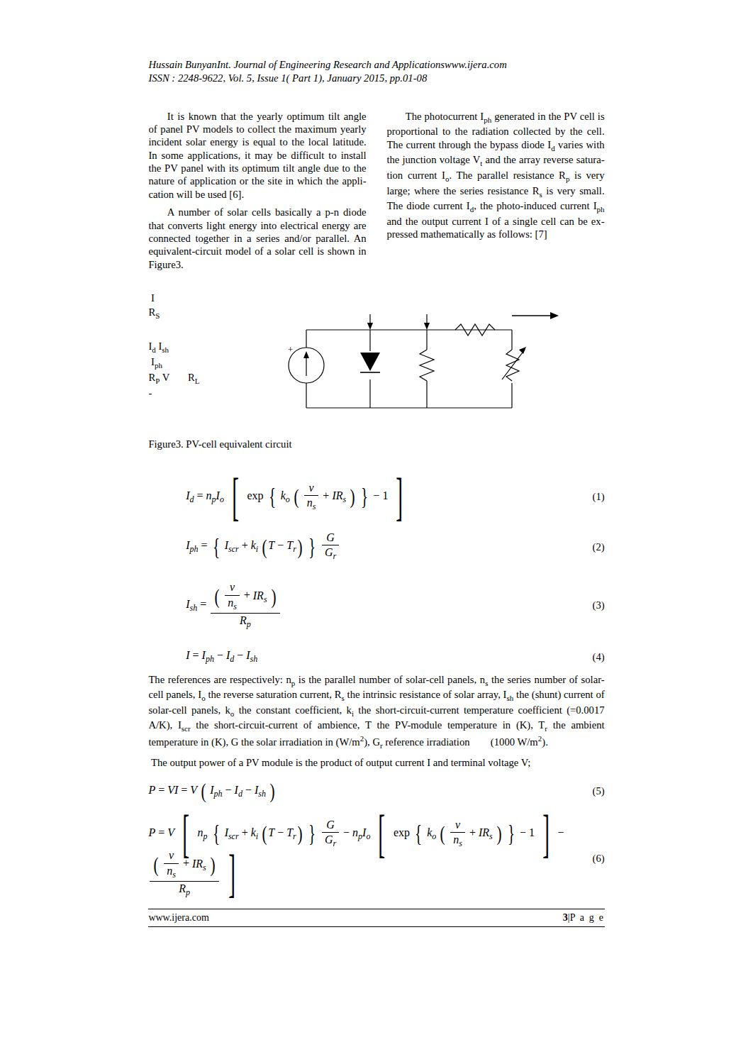Hussain BunyanInt. Journal of Engineering Research and Applicationswww.ijera.com ISSN : 2248-9622, Vol. 5, Issue 1( Part 1), January 2015, pp.01-08
It is known that the yearly optimum tilt angle of panel PV models to collect the maximum yearly incident solar energy is equal to the local latitude. In some applications, it may be difficult to install the PV panel with its optimum tilt angle due to the nature of application or the site in which the application will be used [6].
A number of solar cells basically a p-n diode that converts light energy into electrical energy are connected together in a series and/or parallel. An equivalent-circuit model of a solar cell is shown in Figure3.
The photocurrent Iph generated in the PV cell is proportional to the radiation collected by the cell. The current through the bypass diode Id varies with the junction voltage Vt and the array reverse saturation current Io. The parallel resistance Rp is very large; where the series resistance Rs is very small. The diode current Id, the photo-induced current Iph and the output current I of a single cell can be expressed mathematically as follows: [7]
I
RS
Id Ish
Iph
RP V RL
-
+
Figure3. PV-cell equivalent circuit
Id = np Io [ exp { ko ( vns + IRs ) } − 1 ]
(1)
Iph = { Iscr + ki (T − Tr) } GGr
(2)
Ish = ( vns + IRs ) Rp
(3)
I = Iph − Id − Ish
(4)
The references are respectively: np is the parallel number of solar-cell panels, ns the series number of solar-cell panels, Io the reverse saturation current, Rs the intrinsic resistance of solar array, Ish the (shunt) current of solar-cell panels, ko the constant coefficient, ki the short-circuit-current temperature coefficient (=0.0017 A/K), Iscr the short-circuit-current of ambience, T the PV-module temperature in (K), Tr the ambient temperature in (K), G the solar irradiation in (W/m2), Gr reference irradiation (1000 W/m2).
The output power of a PV module is the product of output current I and terminal voltage V;
P = VI = V ( Iph − Id − Ish )
(5)
P = V [ np { Iscr + ki (T − Tr) } GGr − np Io [ exp { ko ( vns + IRs ) } − 1 ] − ( vns + IRs ) Rp ]
(6)
www.ijera.com
3|P a g e